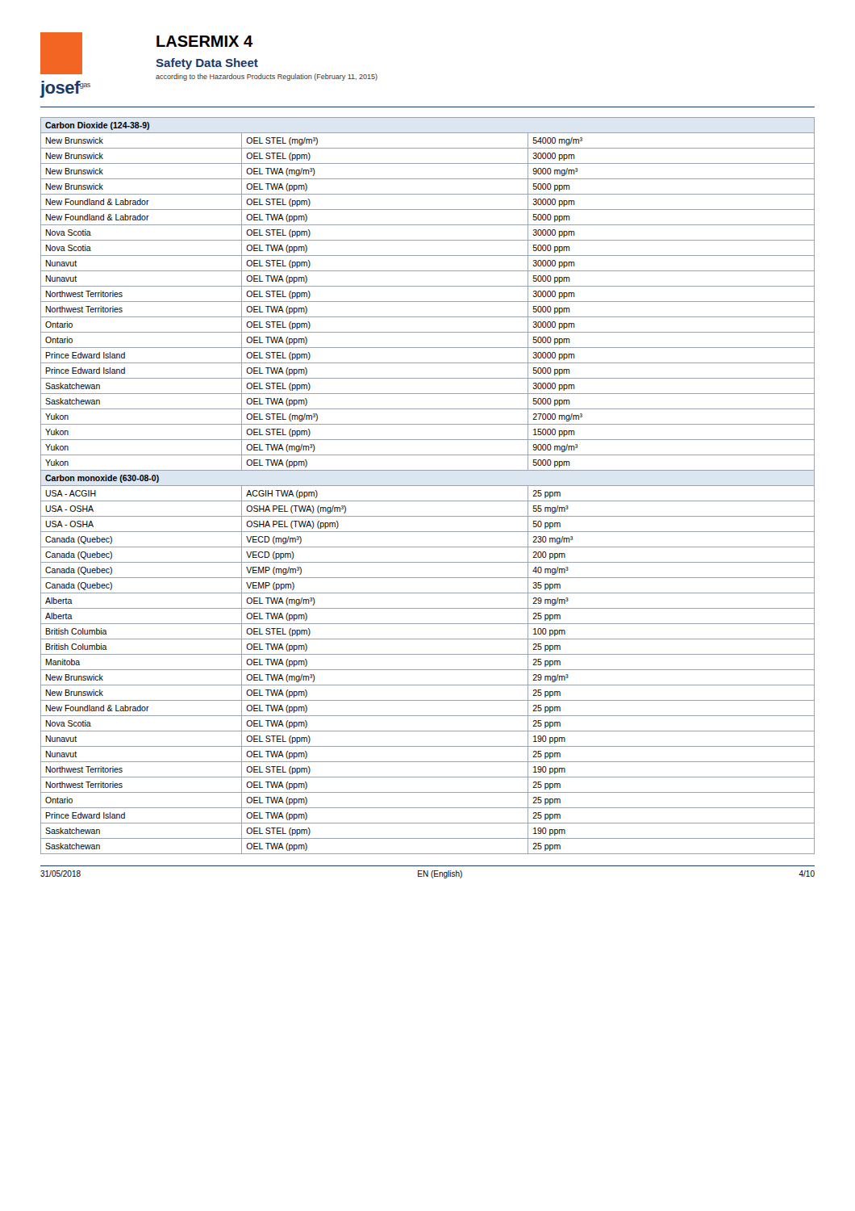josefgas
LASERMIX 4
Safety Data Sheet
according to the Hazardous Products Regulation (February 11, 2015)
| Carbon Dioxide (124-38-9) |
| New Brunswick | OEL STEL (mg/m³) | 54000 mg/m³ |
| New Brunswick | OEL STEL (ppm) | 30000 ppm |
| New Brunswick | OEL TWA (mg/m³) | 9000 mg/m³ |
| New Brunswick | OEL TWA (ppm) | 5000 ppm |
| New Foundland & Labrador | OEL STEL (ppm) | 30000 ppm |
| New Foundland & Labrador | OEL TWA (ppm) | 5000 ppm |
| Nova Scotia | OEL STEL (ppm) | 30000 ppm |
| Nova Scotia | OEL TWA (ppm) | 5000 ppm |
| Nunavut | OEL STEL (ppm) | 30000 ppm |
| Nunavut | OEL TWA (ppm) | 5000 ppm |
| Northwest Territories | OEL STEL (ppm) | 30000 ppm |
| Northwest Territories | OEL TWA (ppm) | 5000 ppm |
| Ontario | OEL STEL (ppm) | 30000 ppm |
| Ontario | OEL TWA (ppm) | 5000 ppm |
| Prince Edward Island | OEL STEL (ppm) | 30000 ppm |
| Prince Edward Island | OEL TWA (ppm) | 5000 ppm |
| Saskatchewan | OEL STEL (ppm) | 30000 ppm |
| Saskatchewan | OEL TWA (ppm) | 5000 ppm |
| Yukon | OEL STEL (mg/m³) | 27000 mg/m³ |
| Yukon | OEL STEL (ppm) | 15000 ppm |
| Yukon | OEL TWA (mg/m³) | 9000 mg/m³ |
| Yukon | OEL TWA (ppm) | 5000 ppm |
| Carbon monoxide (630-08-0) |
| USA - ACGIH | ACGIH TWA (ppm) | 25 ppm |
| USA - OSHA | OSHA PEL (TWA) (mg/m³) | 55 mg/m³ |
| USA - OSHA | OSHA PEL (TWA) (ppm) | 50 ppm |
| Canada (Quebec) | VECD (mg/m³) | 230 mg/m³ |
| Canada (Quebec) | VECD (ppm) | 200 ppm |
| Canada (Quebec) | VEMP (mg/m³) | 40 mg/m³ |
| Canada (Quebec) | VEMP (ppm) | 35 ppm |
| Alberta | OEL TWA (mg/m³) | 29 mg/m³ |
| Alberta | OEL TWA (ppm) | 25 ppm |
| British Columbia | OEL STEL (ppm) | 100 ppm |
| British Columbia | OEL TWA (ppm) | 25 ppm |
| Manitoba | OEL TWA (ppm) | 25 ppm |
| New Brunswick | OEL TWA (mg/m³) | 29 mg/m³ |
| New Brunswick | OEL TWA (ppm) | 25 ppm |
| New Foundland & Labrador | OEL TWA (ppm) | 25 ppm |
| Nova Scotia | OEL TWA (ppm) | 25 ppm |
| Nunavut | OEL STEL (ppm) | 190 ppm |
| Nunavut | OEL TWA (ppm) | 25 ppm |
| Northwest Territories | OEL STEL (ppm) | 190 ppm |
| Northwest Territories | OEL TWA (ppm) | 25 ppm |
| Ontario | OEL TWA (ppm) | 25 ppm |
| Prince Edward Island | OEL TWA (ppm) | 25 ppm |
| Saskatchewan | OEL STEL (ppm) | 190 ppm |
| Saskatchewan | OEL TWA (ppm) | 25 ppm |
31/05/2018 EN (English) 4/10